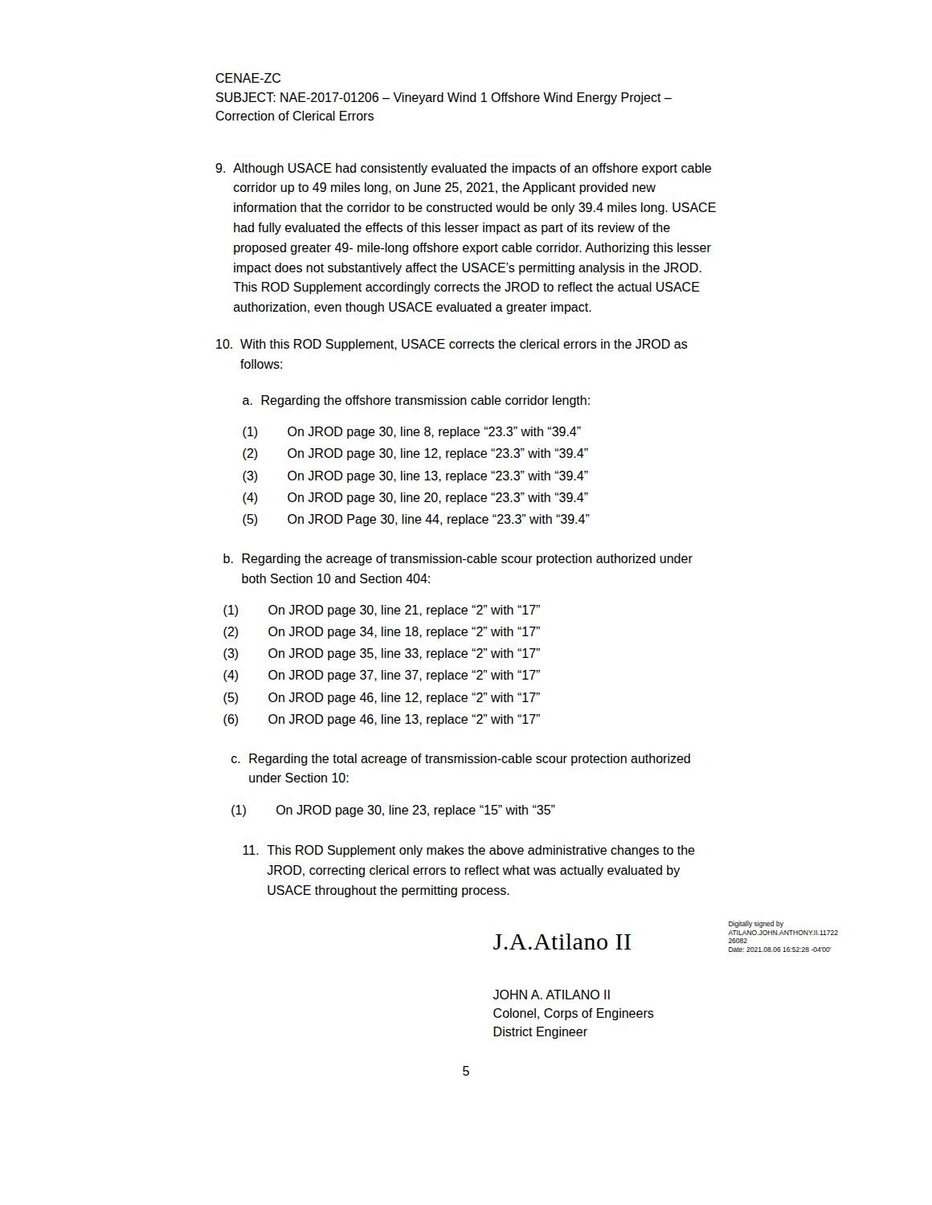CENAE-ZC
SUBJECT: NAE-2017-01206 – Vineyard Wind 1 Offshore Wind Energy Project –
Correction of Clerical Errors
9. Although USACE had consistently evaluated the impacts of an offshore export cable corridor up to 49 miles long, on June 25, 2021, the Applicant provided new information that the corridor to be constructed would be only 39.4 miles long. USACE had fully evaluated the effects of this lesser impact as part of its review of the proposed greater 49- mile-long offshore export cable corridor. Authorizing this lesser impact does not substantively affect the USACE’s permitting analysis in the JROD. This ROD Supplement accordingly corrects the JROD to reflect the actual USACE authorization, even though USACE evaluated a greater impact.
10. With this ROD Supplement, USACE corrects the clerical errors in the JROD as follows:
a. Regarding the offshore transmission cable corridor length:
(1) On JROD page 30, line 8, replace “23.3” with “39.4”
(2) On JROD page 30, line 12, replace “23.3” with “39.4”
(3) On JROD page 30, line 13, replace “23.3” with “39.4”
(4) On JROD page 30, line 20, replace “23.3” with “39.4”
(5) On JROD Page 30, line 44, replace “23.3” with “39.4”
b. Regarding the acreage of transmission-cable scour protection authorized under both Section 10 and Section 404:
(1) On JROD page 30, line 21, replace “2” with “17”
(2) On JROD page 34, line 18, replace “2” with “17”
(3) On JROD page 35, line 33, replace “2” with “17”
(4) On JROD page 37, line 37, replace “2” with “17”
(5) On JROD page 46, line 12, replace “2” with “17”
(6) On JROD page 46, line 13, replace “2” with “17”
c. Regarding the total acreage of transmission-cable scour protection authorized under Section 10:
(1) On JROD page 30, line 23, replace “15” with “35”
11. This ROD Supplement only makes the above administrative changes to the JROD, correcting clerical errors to reflect what was actually evaluated by USACE throughout the permitting process.
Digitally signed by
ATILANO.JOHN.ANTHONY.II.11722
26082
Date: 2021.08.06 16:52:28 -04'00'
J.A.Atilano II
JOHN A. ATILANO II
Colonel, Corps of Engineers
District Engineer
5